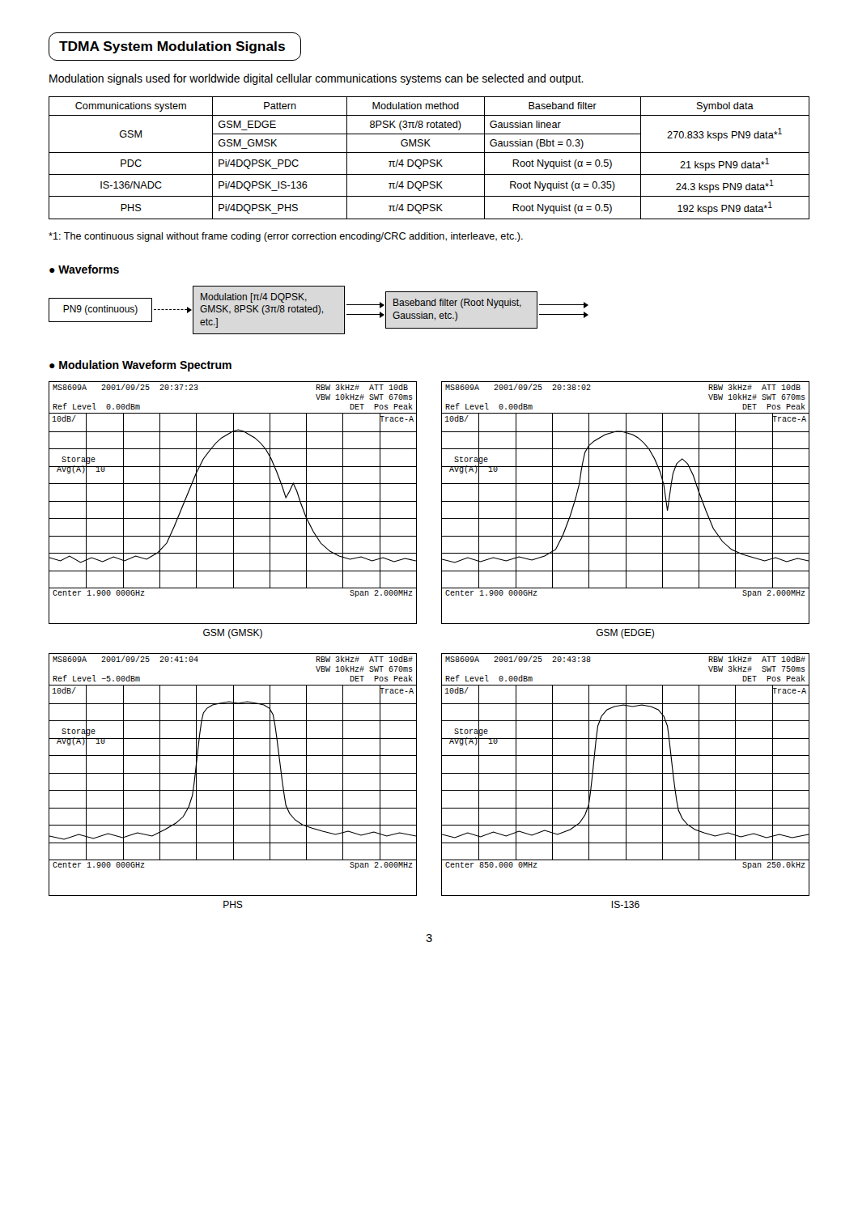TDMA System Modulation Signals
Modulation signals used for worldwide digital cellular communications systems can be selected and output.
| Communications system | Pattern | Modulation method | Baseband filter | Symbol data |
| --- | --- | --- | --- | --- |
| GSM | GSM_EDGE | 8PSK (3π/8 rotated) | Gaussian linear | 270.833 ksps PN9 data* 1 |
| GSM_GMSK | GMSK | Gaussian (Bbt = 0.3) |
| PDC | Pi/4DQPSK_PDC | π/4 DQPSK | Root Nyquist (α = 0.5) | 21 ksps PN9 data* 1 |
| IS-136/NADC | Pi/4DQPSK_IS-136 | π/4 DQPSK | Root Nyquist (α = 0.35) | 24.3 ksps PN9 data* 1 |
| PHS | Pi/4DQPSK_PHS | π/4 DQPSK | Root Nyquist (α = 0.5) | 192 ksps PN9 data* 1 |
*1: The continuous signal without frame coding (error correction encoding/CRC addition, interleave, etc.).
● Waveforms
PN9 (continuous)
Modulation [π/4 DQPSK, GMSK, 8PSK (3π/8 rotated), etc.]
Baseband filter (Root Nyquist, Gaussian, etc.)
● Modulation Waveform Spectrum
MS8609A 2001/09/25 20:37:23 RBW 3kHz# ATT 10dB
VBW 10kHz# SWT 670ms
Ref Level 0.00dBm DET Pos Peak
10dB/
Trace-A
Storage
Avg(A) 10
Center 1.900 000GHz Span 2.000MHz
GSM (GMSK)
MS8609A 2001/09/25 20:38:02 RBW 3kHz# ATT 10dB
VBW 10kHz# SWT 670ms
Ref Level 0.00dBm DET Pos Peak
10dB/
Trace-A
Storage
Avg(A) 10
Center 1.900 000GHz Span 2.000MHz
GSM (EDGE)
MS8609A 2001/09/25 20:41:04 RBW 3kHz# ATT 10dB#
VBW 10kHz# SWT 670ms
Ref Level −5.00dBm DET Pos Peak
10dB/
Trace-A
Storage
Avg(A) 10
Center 1.900 000GHz Span 2.000MHz
PHS
MS8609A 2001/09/25 20:43:38 RBW 1kHz# ATT 10dB#
VBW 3kHz# SWT 750ms
Ref Level 0.00dBm DET Pos Peak
10dB/
Trace-A
Storage
Avg(A) 10
Center 850.000 0MHz Span 250.0kHz
IS-136
3